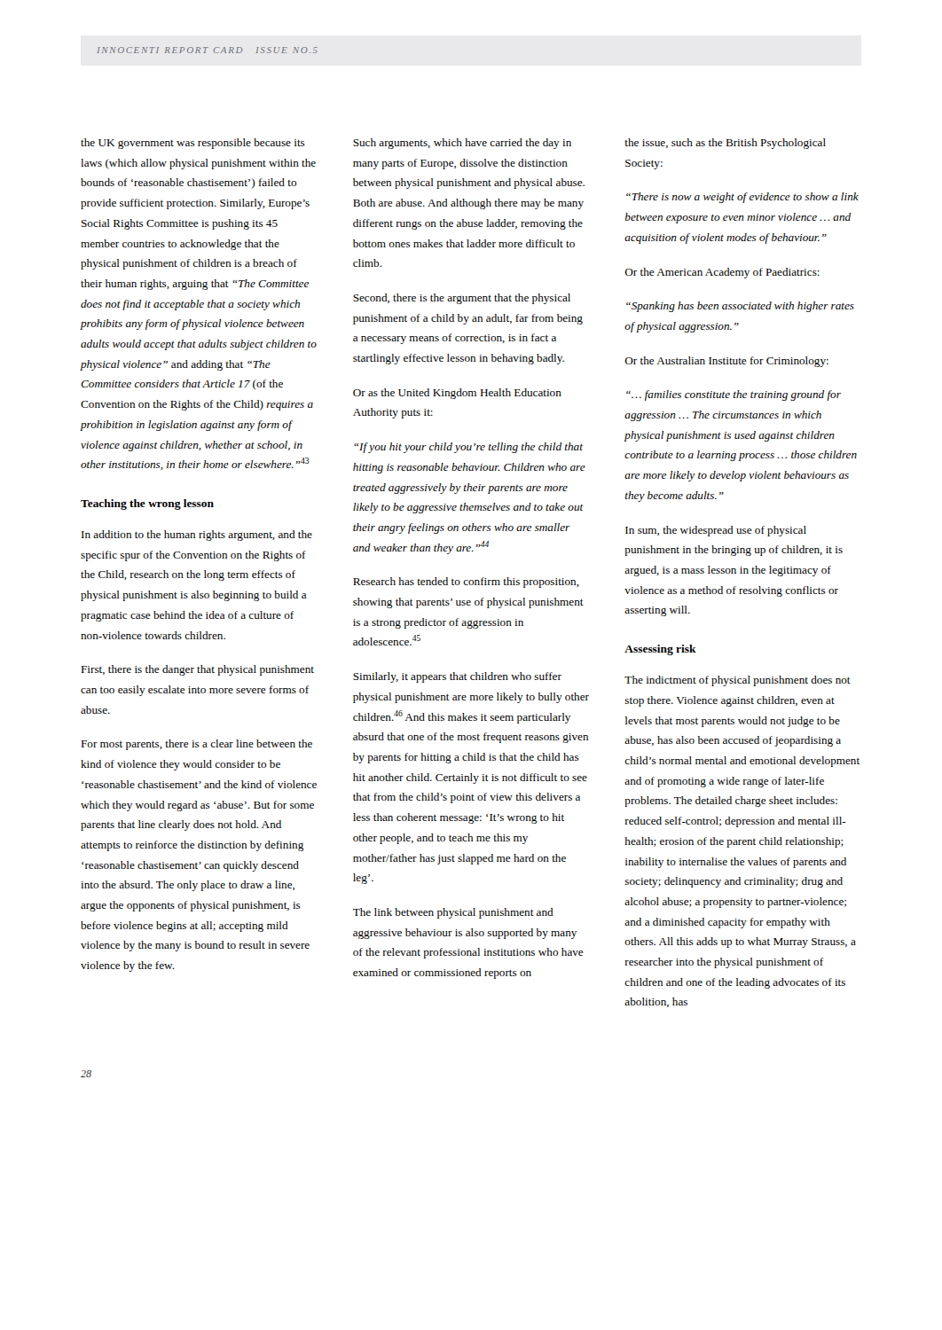INNOCENTI REPORT CARD ISSUE NO.5
the UK government was responsible because its laws (which allow physical punishment within the bounds of ‘reasonable chastisement’) failed to provide sufficient protection. Similarly, Europe’s Social Rights Committee is pushing its 45 member countries to acknowledge that the physical punishment of children is a breach of their human rights, arguing that “The Committee does not find it acceptable that a society which prohibits any form of physical violence between adults would accept that adults subject children to physical violence” and adding that “The Committee considers that Article 17 (of the Convention on the Rights of the Child) requires a prohibition in legislation against any form of violence against children, whether at school, in other institutions, in their home or elsewhere.”43
Teaching the wrong lesson
In addition to the human rights argument, and the specific spur of the Convention on the Rights of the Child, research on the long term effects of physical punishment is also beginning to build a pragmatic case behind the idea of a culture of non-violence towards children.
First, there is the danger that physical punishment can too easily escalate into more severe forms of abuse.
For most parents, there is a clear line between the kind of violence they would consider to be ‘reasonable chastisement’ and the kind of violence which they would regard as ‘abuse’. But for some parents that line clearly does not hold. And attempts to reinforce the distinction by defining ‘reasonable chastisement’ can quickly descend into the absurd. The only place to draw a line, argue the opponents of physical punishment, is before violence begins at all; accepting mild violence by the many is bound to result in severe violence by the few.
Such arguments, which have carried the day in many parts of Europe, dissolve the distinction between physical punishment and physical abuse. Both are abuse. And although there may be many different rungs on the abuse ladder, removing the bottom ones makes that ladder more difficult to climb.
Second, there is the argument that the physical punishment of a child by an adult, far from being a necessary means of correction, is in fact a startlingly effective lesson in behaving badly.
Or as the United Kingdom Health Education Authority puts it:
“If you hit your child you’re telling the child that hitting is reasonable behaviour. Children who are treated aggressively by their parents are more likely to be aggressive themselves and to take out their angry feelings on others who are smaller and weaker than they are.”44
Research has tended to confirm this proposition, showing that parents’ use of physical punishment is a strong predictor of aggression in adolescence.45
Similarly, it appears that children who suffer physical punishment are more likely to bully other children.46 And this makes it seem particularly absurd that one of the most frequent reasons given by parents for hitting a child is that the child has hit another child. Certainly it is not difficult to see that from the child’s point of view this delivers a less than coherent message: ‘It’s wrong to hit other people, and to teach me this my mother/father has just slapped me hard on the leg’.
The link between physical punishment and aggressive behaviour is also supported by many of the relevant professional institutions who have examined or commissioned reports on
the issue, such as the British Psychological Society:
“There is now a weight of evidence to show a link between exposure to even minor violence … and acquisition of violent modes of behaviour.”
Or the American Academy of Paediatrics:
“Spanking has been associated with higher rates of physical aggression.”
Or the Australian Institute for Criminology:
“… families constitute the training ground for aggression … The circumstances in which physical punishment is used against children contribute to a learning process … those children are more likely to develop violent behaviours as they become adults.”
In sum, the widespread use of physical punishment in the bringing up of children, it is argued, is a mass lesson in the legitimacy of violence as a method of resolving conflicts or asserting will.
Assessing risk
The indictment of physical punishment does not stop there. Violence against children, even at levels that most parents would not judge to be abuse, has also been accused of jeopardising a child’s normal mental and emotional development and of promoting a wide range of later-life problems. The detailed charge sheet includes: reduced self-control; depression and mental ill-health; erosion of the parent child relationship; inability to internalise the values of parents and society; delinquency and criminality; drug and alcohol abuse; a propensity to partner-violence; and a diminished capacity for empathy with others. All this adds up to what Murray Strauss, a researcher into the physical punishment of children and one of the leading advocates of its abolition, has
28